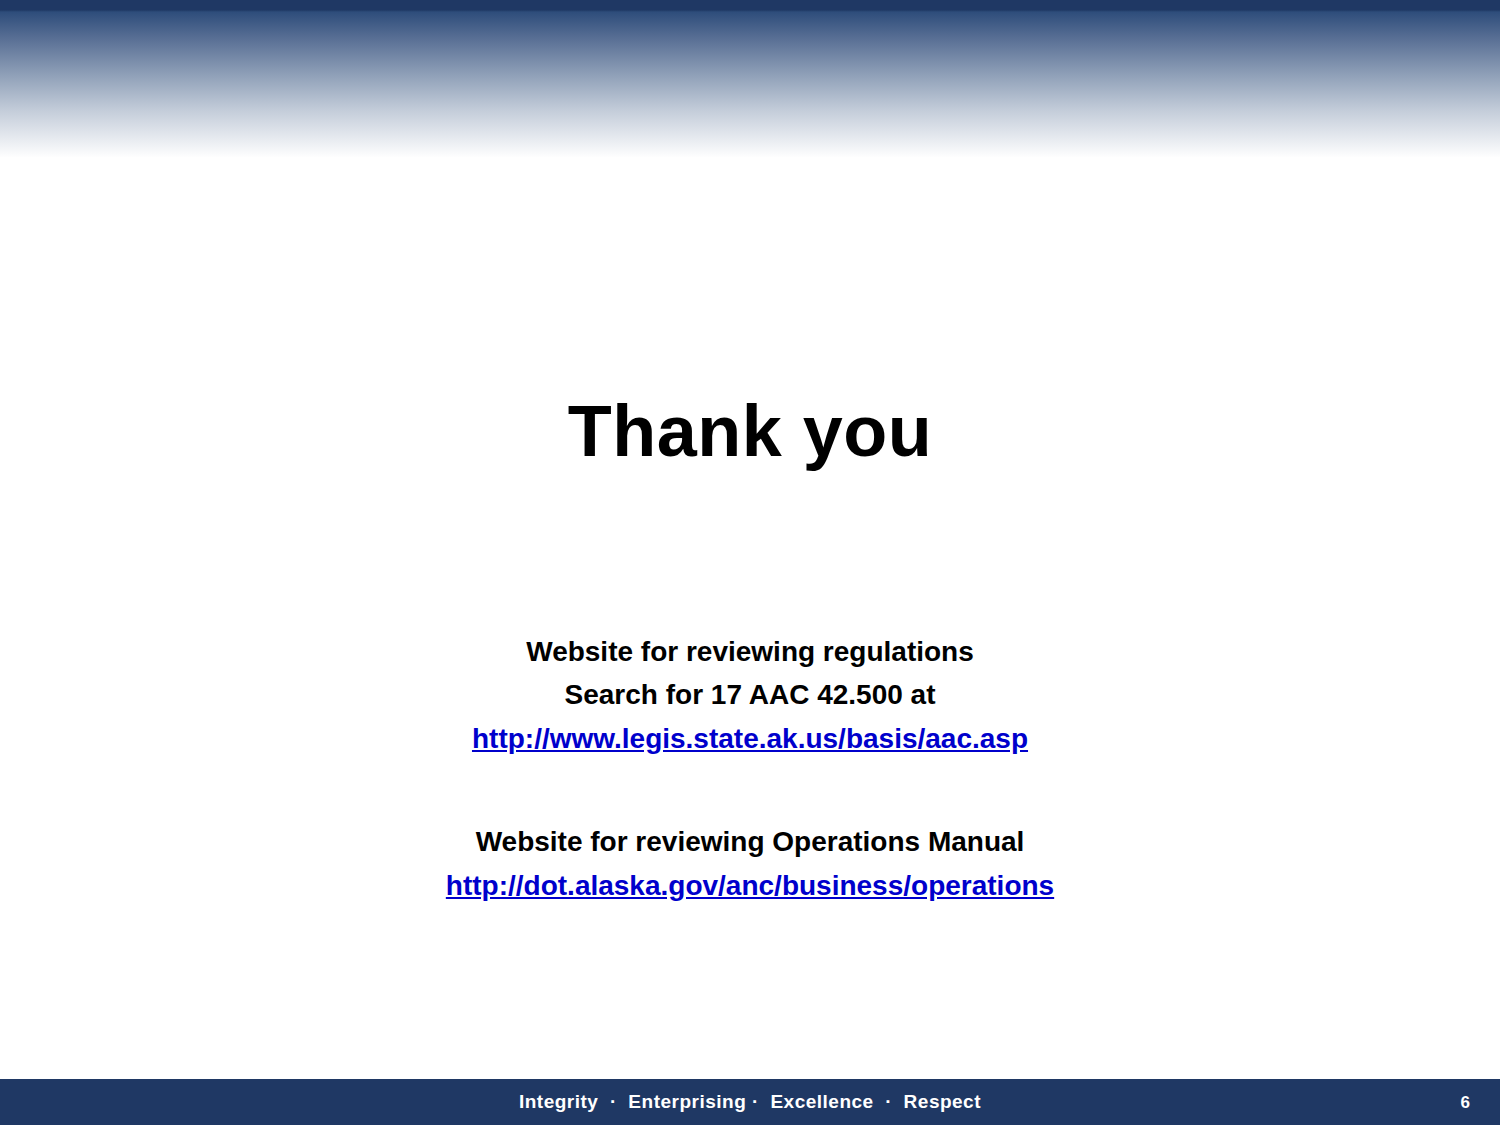Thank you
Website for reviewing regulations
Search for 17 AAC 42.500 at
http://www.legis.state.ak.us/basis/aac.asp
Website for reviewing Operations Manual
http://dot.alaska.gov/anc/business/operations
11/21/16
Integrity · Enterprising · Excellence · Respect
6